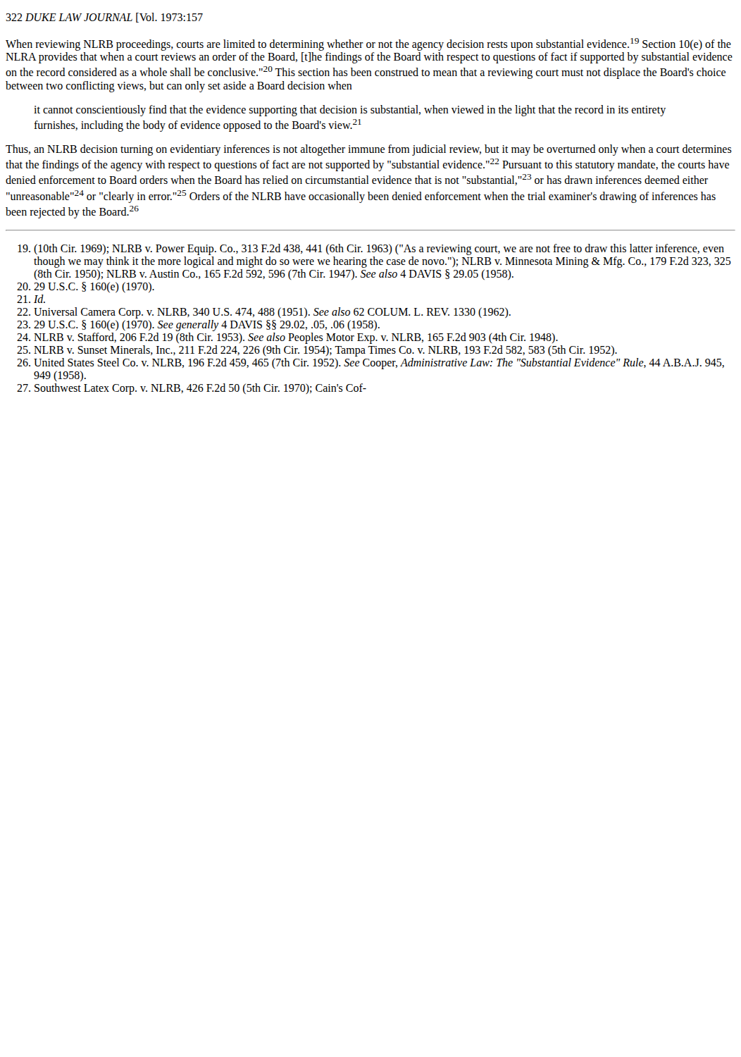322 DUKE LAW JOURNAL [Vol. 1973:157
When reviewing NLRB proceedings, courts are limited to determining whether or not the agency decision rests upon substantial evidence.19 Section 10(e) of the NLRA provides that when a court reviews an order of the Board, [t]he findings of the Board with respect to questions of fact if supported by substantial evidence on the record considered as a whole shall be conclusive."20 This section has been construed to mean that a reviewing court must not displace the Board's choice between two conflicting views, but can only set aside a Board decision when
it cannot conscientiously find that the evidence supporting that decision is substantial, when viewed in the light that the record in its entirety furnishes, including the body of evidence opposed to the Board's view.21
Thus, an NLRB decision turning on evidentiary inferences is not altogether immune from judicial review, but it may be overturned only when a court determines that the findings of the agency with respect to questions of fact are not supported by "substantial evidence."22 Pursuant to this statutory mandate, the courts have denied enforcement to Board orders when the Board has relied on circumstantial evidence that is not "substantial,"23 or has drawn inferences deemed either "unreasonable"24 or "clearly in error."25 Orders of the NLRB have occasionally been denied enforcement when the trial examiner's drawing of inferences has been rejected by the Board.26
(10th Cir. 1969); NLRB v. Power Equip. Co., 313 F.2d 438, 441 (6th Cir. 1963) ("As a reviewing court, we are not free to draw this latter inference, even though we may think it the more logical and might do so were we hearing the case de novo."); NLRB v. Minnesota Mining & Mfg. Co., 179 F.2d 323, 325 (8th Cir. 1950); NLRB v. Austin Co., 165 F.2d 592, 596 (7th Cir. 1947). See also 4 DAVIS § 29.05 (1958).
29 U.S.C. § 160(e) (1970).
Id.
Universal Camera Corp. v. NLRB, 340 U.S. 474, 488 (1951). See also 62 COLUM. L. REV. 1330 (1962).
29 U.S.C. § 160(e) (1970). See generally 4 DAVIS §§ 29.02, .05, .06 (1958).
NLRB v. Stafford, 206 F.2d 19 (8th Cir. 1953). See also Peoples Motor Exp. v. NLRB, 165 F.2d 903 (4th Cir. 1948).
NLRB v. Sunset Minerals, Inc., 211 F.2d 224, 226 (9th Cir. 1954); Tampa Times Co. v. NLRB, 193 F.2d 582, 583 (5th Cir. 1952).
United States Steel Co. v. NLRB, 196 F.2d 459, 465 (7th Cir. 1952). See Cooper, Administrative Law: The "Substantial Evidence" Rule, 44 A.B.A.J. 945, 949 (1958).
Southwest Latex Corp. v. NLRB, 426 F.2d 50 (5th Cir. 1970); Cain's Cof-